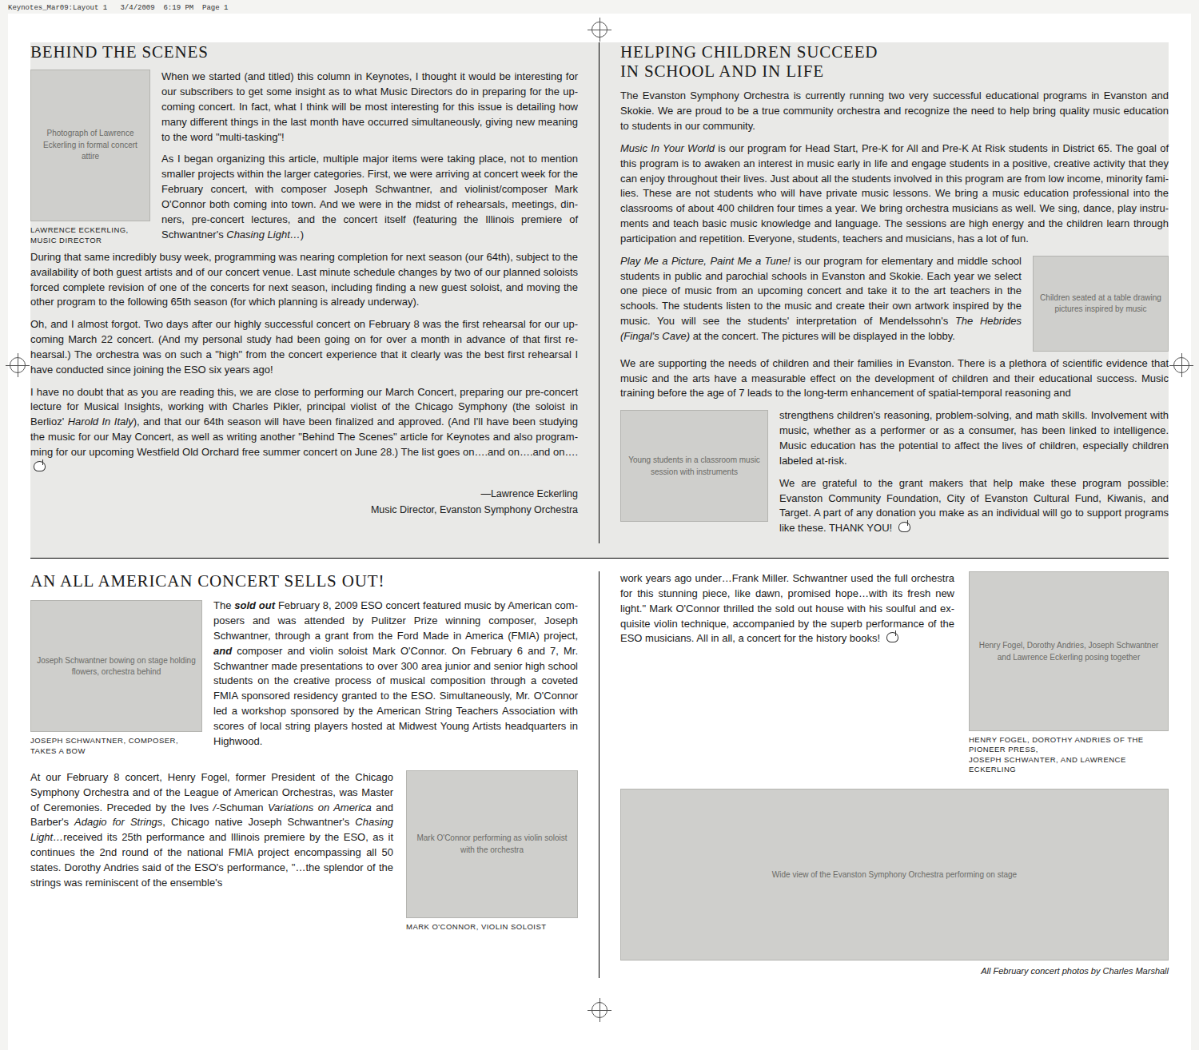Keynotes_Mar09:Layout 1 3/4/2009 6:19 PM Page 1
Behind the Scenes
Photograph of Lawrence Eckerling in formal concert attire
Lawrence Eckerling,
Music Director
When we started (and titled) this column in Keynotes, I thought it would be interesting for our subscribers to get some insight as to what Music Directors do in preparing for the upcoming concert. In fact, what I think will be most interesting for this issue is detailing how many different things in the last month have occurred simultaneously, giving new meaning to the word "multi-tasking"!
As I began organizing this article, multiple major items were taking place, not to mention smaller projects within the larger categories. First, we were arriving at concert week for the February concert, with composer Joseph Schwantner, and violinist/composer Mark O'Connor both coming into town. And we were in the midst of rehearsals, meetings, dinners, pre-concert lectures, and the concert itself (featuring the Illinois premiere of Schwantner's Chasing Light…)
During that same incredibly busy week, programming was nearing completion for next season (our 64th), subject to the availability of both guest artists and of our concert venue. Last minute schedule changes by two of our planned soloists forced complete revision of one of the concerts for next season, including finding a new guest soloist, and moving the other program to the following 65th season (for which planning is already underway).
Oh, and I almost forgot. Two days after our highly successful concert on February 8 was the first rehearsal for our upcoming March 22 concert. (And my personal study had been going on for over a month in advance of that first rehearsal.) The orchestra was on such a "high" from the concert experience that it clearly was the best first rehearsal I have conducted since joining the ESO six years ago!
I have no doubt that as you are reading this, we are close to performing our March Concert, preparing our pre-concert lecture for Musical Insights, working with Charles Pikler, principal violist of the Chicago Symphony (the soloist in Berlioz' Harold In Italy), and that our 64th season will have been finalized and approved. (And I'll have been studying the music for our May Concert, as well as writing another "Behind The Scenes" article for Keynotes and also programming for our upcoming Westfield Old Orchard free summer concert on June 28.) The list goes on….and on….and on….
—Lawrence Eckerling
Music Director, Evanston Symphony Orchestra
Helping Children Succeed
in School and in Life
The Evanston Symphony Orchestra is currently running two very successful educational programs in Evanston and Skokie. We are proud to be a true community orchestra and recognize the need to help bring quality music education to students in our community.
Music In Your World is our program for Head Start, Pre-K for All and Pre-K At Risk students in District 65. The goal of this program is to awaken an interest in music early in life and engage students in a positive, creative activity that they can enjoy throughout their lives. Just about all the students involved in this program are from low income, minority families. These are not students who will have private music lessons. We bring a music education professional into the classrooms of about 400 children four times a year. We bring orchestra musicians as well. We sing, dance, play instruments and teach basic music knowledge and language. The sessions are high energy and the children learn through participation and repetition. Everyone, students, teachers and musicians, has a lot of fun.
Children seated at a table drawing pictures inspired by music
Play Me a Picture, Paint Me a Tune! is our program for elementary and middle school students in public and parochial schools in Evanston and Skokie. Each year we select one piece of music from an upcoming concert and take it to the art teachers in the schools. The students listen to the music and create their own artwork inspired by the music. You will see the students' interpretation of Mendelssohn's The Hebrides (Fingal's Cave) at the concert. The pictures will be displayed in the lobby.
We are supporting the needs of children and their families in Evanston. There is a plethora of scientific evidence that music and the arts have a measurable effect on the development of children and their educational success. Music training before the age of 7 leads to the long-term enhancement of spatial-temporal reasoning and
Young students in a classroom music session with instruments
strengthens children's reasoning, problem-solving, and math skills. Involvement with music, whether as a performer or as a consumer, has been linked to intelligence. Music education has the potential to affect the lives of children, especially children labeled at-risk.
We are grateful to the grant makers that help make these program possible: Evanston Community Foundation, City of Evanston Cultural Fund, Kiwanis, and Target. A part of any donation you make as an individual will go to support programs like these. THANK YOU!
An All American Concert Sells Out!
Joseph Schwantner bowing on stage holding flowers, orchestra behind
Joseph Schwantner, composer, takes a bow
The sold out February 8, 2009 ESO concert featured music by American composers and was attended by Pulitzer Prize winning composer, Joseph Schwantner, through a grant from the Ford Made in America (FMIA) project, and composer and violin soloist Mark O'Connor. On February 6 and 7, Mr. Schwantner made presentations to over 300 area junior and senior high school students on the creative process of musical composition through a coveted FMIA sponsored residency granted to the ESO. Simultaneously, Mr. O'Connor led a workshop sponsored by the American String Teachers Association with scores of local string players hosted at Midwest Young Artists headquarters in Highwood.
Mark O'Connor performing as violin soloist with the orchestra
Mark O'Connor, violin soloist
At our February 8 concert, Henry Fogel, former President of the Chicago Symphony Orchestra and of the League of American Orchestras, was Master of Ceremonies. Preceded by the Ives /-Schuman Variations on America and Barber's Adagio for Strings, Chicago native Joseph Schwantner's Chasing Light…received its 25th performance and Illinois premiere by the ESO, as it continues the 2nd round of the national FMIA project encompassing all 50 states. Dorothy Andries said of the ESO's performance, "…the splendor of the strings was reminiscent of the ensemble's
work years ago under…Frank Miller. Schwantner used the full orchestra for this stunning piece, like dawn, promised hope…with its fresh new light." Mark O'Connor thrilled the sold out house with his soulful and exquisite violin technique, accompanied by the superb performance of the ESO musicians. All in all, a concert for the history books!
Henry Fogel, Dorothy Andries, Joseph Schwantner and Lawrence Eckerling posing together
Henry Fogel, Dorothy Andries of the Pioneer Press,
Joseph Schwanter, and Lawrence Eckerling
Wide view of the Evanston Symphony Orchestra performing on stage
All February concert photos by Charles Marshall